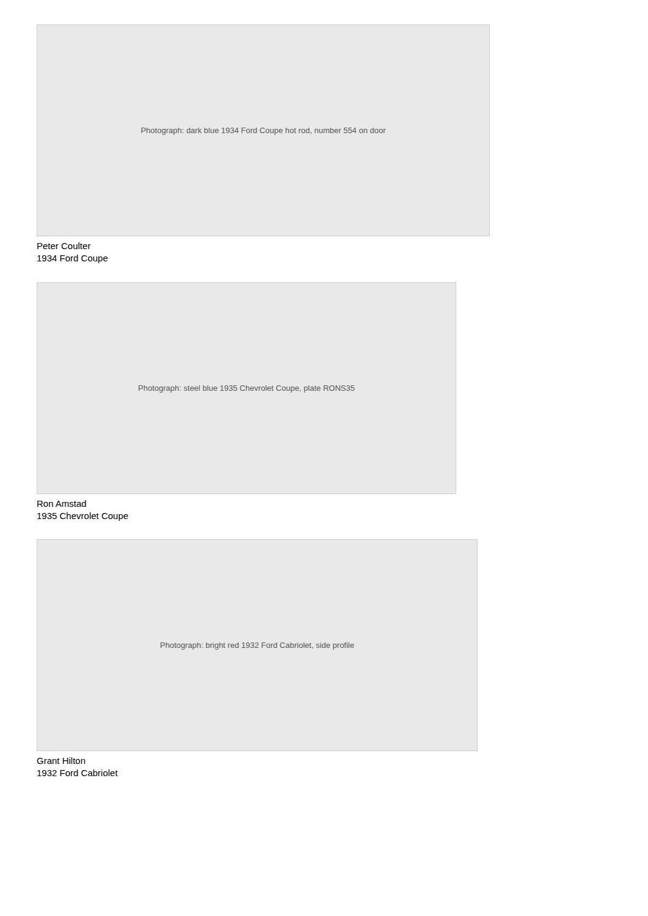Photograph: dark blue 1934 Ford Coupe hot rod, number 554 on door
Peter Coulter
1934 Ford Coupe
Photograph: steel blue 1935 Chevrolet Coupe, plate RONS35
Ron Amstad
1935 Chevrolet Coupe
Photograph: bright red 1932 Ford Cabriolet, side profile
Grant Hilton
1932 Ford Cabriolet